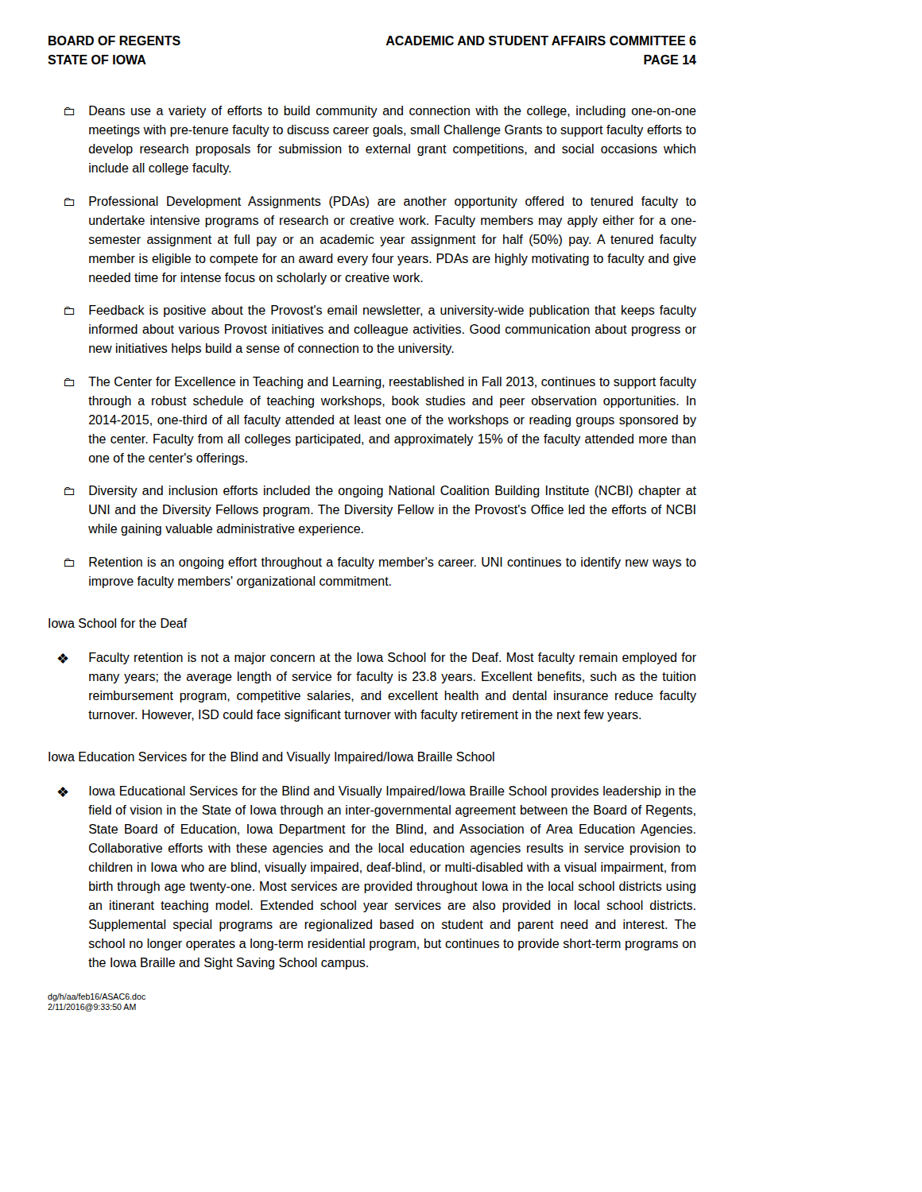BOARD OF REGENTS
STATE OF IOWA
ACADEMIC AND STUDENT AFFAIRS COMMITTEE 6
PAGE 14
Deans use a variety of efforts to build community and connection with the college, including one-on-one meetings with pre-tenure faculty to discuss career goals, small Challenge Grants to support faculty efforts to develop research proposals for submission to external grant competitions, and social occasions which include all college faculty.
Professional Development Assignments (PDAs) are another opportunity offered to tenured faculty to undertake intensive programs of research or creative work. Faculty members may apply either for a one-semester assignment at full pay or an academic year assignment for half (50%) pay. A tenured faculty member is eligible to compete for an award every four years. PDAs are highly motivating to faculty and give needed time for intense focus on scholarly or creative work.
Feedback is positive about the Provost's email newsletter, a university-wide publication that keeps faculty informed about various Provost initiatives and colleague activities. Good communication about progress or new initiatives helps build a sense of connection to the university.
The Center for Excellence in Teaching and Learning, reestablished in Fall 2013, continues to support faculty through a robust schedule of teaching workshops, book studies and peer observation opportunities. In 2014-2015, one-third of all faculty attended at least one of the workshops or reading groups sponsored by the center. Faculty from all colleges participated, and approximately 15% of the faculty attended more than one of the center's offerings.
Diversity and inclusion efforts included the ongoing National Coalition Building Institute (NCBI) chapter at UNI and the Diversity Fellows program. The Diversity Fellow in the Provost's Office led the efforts of NCBI while gaining valuable administrative experience.
Retention is an ongoing effort throughout a faculty member's career. UNI continues to identify new ways to improve faculty members' organizational commitment.
Iowa School for the Deaf
Faculty retention is not a major concern at the Iowa School for the Deaf. Most faculty remain employed for many years; the average length of service for faculty is 23.8 years. Excellent benefits, such as the tuition reimbursement program, competitive salaries, and excellent health and dental insurance reduce faculty turnover. However, ISD could face significant turnover with faculty retirement in the next few years.
Iowa Education Services for the Blind and Visually Impaired/Iowa Braille School
Iowa Educational Services for the Blind and Visually Impaired/Iowa Braille School provides leadership in the field of vision in the State of Iowa through an inter-governmental agreement between the Board of Regents, State Board of Education, Iowa Department for the Blind, and Association of Area Education Agencies. Collaborative efforts with these agencies and the local education agencies results in service provision to children in Iowa who are blind, visually impaired, deaf-blind, or multi-disabled with a visual impairment, from birth through age twenty-one. Most services are provided throughout Iowa in the local school districts using an itinerant teaching model. Extended school year services are also provided in local school districts. Supplemental special programs are regionalized based on student and parent need and interest. The school no longer operates a long-term residential program, but continues to provide short-term programs on the Iowa Braille and Sight Saving School campus.
dg/h/aa/feb16/ASAC6.doc
2/11/2016@9:33:50 AM